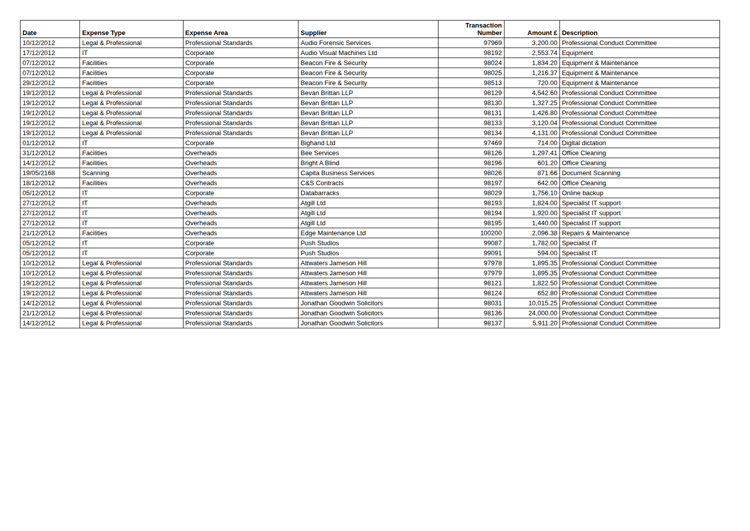| Date | Expense Type | Expense Area | Supplier | Transaction Number | Amount £ | Description |
| --- | --- | --- | --- | --- | --- | --- |
| 10/12/2012 | Legal & Professional | Professional Standards | Audio Forensic Services | 97969 | 3,200.00 | Professional Conduct Committee |
| 17/12/2012 | IT | Corporate | Audio Visual Machines Ltd | 98192 | 2,553.74 | Equipment |
| 07/12/2012 | Facilities | Corporate | Beacon Fire & Security | 98024 | 1,834.20 | Equipment & Maintenance |
| 07/12/2012 | Facilities | Corporate | Beacon Fire & Security | 98025 | 1,216.37 | Equipment & Maintenance |
| 29/12/2012 | Facilities | Corporate | Beacon Fire & Security | 98513 | 720.00 | Equipment & Maintenance |
| 19/12/2012 | Legal & Professional | Professional Standards | Bevan Brittan LLP | 98129 | 4,542.60 | Professional Conduct Committee |
| 19/12/2012 | Legal & Professional | Professional Standards | Bevan Brittan LLP | 98130 | 1,327.25 | Professional Conduct Committee |
| 19/12/2012 | Legal & Professional | Professional Standards | Bevan Brittan LLP | 98131 | 1,426.80 | Professional Conduct Committee |
| 19/12/2012 | Legal & Professional | Professional Standards | Bevan Brittan LLP | 98133 | 3,120.04 | Professional Conduct Committee |
| 19/12/2012 | Legal & Professional | Professional Standards | Bevan Brittan LLP | 98134 | 4,131.00 | Professional Conduct Committee |
| 01/12/2012 | IT | Corporate | Bighand Ltd | 97469 | 714.00 | Digital dictation |
| 31/12/2012 | Facilities | Overheads | Bee Services | 98126 | 1,297.41 | Office Cleaning |
| 14/12/2012 | Facilities | Overheads | Bright A Blind | 98196 | 601.20 | Office Cleaning |
| 19/05/2168 | Scanning | Overheads | Capita Business Services | 98026 | 871.66 | Document Scanning |
| 18/12/2012 | Facilities | Overheads | C&S Contracts | 98197 | 642.00 | Office Cleaning |
| 05/12/2012 | IT | Corporate | Databarracks | 98029 | 1,756.10 | Online backup |
| 27/12/2012 | IT | Overheads | Atgill Ltd | 98193 | 1,824.00 | Specialist IT support |
| 27/12/2012 | IT | Overheads | Atgill Ltd | 98194 | 1,920.00 | Specialist IT support |
| 27/12/2012 | IT | Overheads | Atgill Ltd | 98195 | 1,440.00 | Specialist IT support |
| 21/12/2012 | Facilities | Overheads | Edge Maintenance Ltd | 100200 | 2,096.38 | Repairs & Maintenance |
| 05/12/2012 | IT | Corporate | Push Studios | 99087 | 1,782.00 | Specialist IT |
| 05/12/2012 | IT | Corporate | Push Studios | 99091 | 594.00 | Specialist IT |
| 10/12/2012 | Legal & Professional | Professional Standards | Attwaters Jameson Hill | 97978 | 1,895.35 | Professional Conduct Committee |
| 10/12/2012 | Legal & Professional | Professional Standards | Attwaters Jameson Hill | 97979 | 1,895.35 | Professional Conduct Committee |
| 19/12/2012 | Legal & Professional | Professional Standards | Attwaters Jameson Hill | 98121 | 1,822.50 | Professional Conduct Committee |
| 19/12/2012 | Legal & Professional | Professional Standards | Attwaters Jameson Hill | 98124 | 652.80 | Professional Conduct Committee |
| 14/12/2012 | Legal & Professional | Professional Standards | Jonathan Goodwin Solicitors | 98031 | 10,015.25 | Professional Conduct Committee |
| 21/12/2012 | Legal & Professional | Professional Standards | Jonathan Goodwin Solicitors | 98136 | 24,000.00 | Professional Conduct Committee |
| 14/12/2012 | Legal & Professional | Professional Standards | Jonathan Goodwin Solicitors | 98137 | 5,911.20 | Professional Conduct Committee |